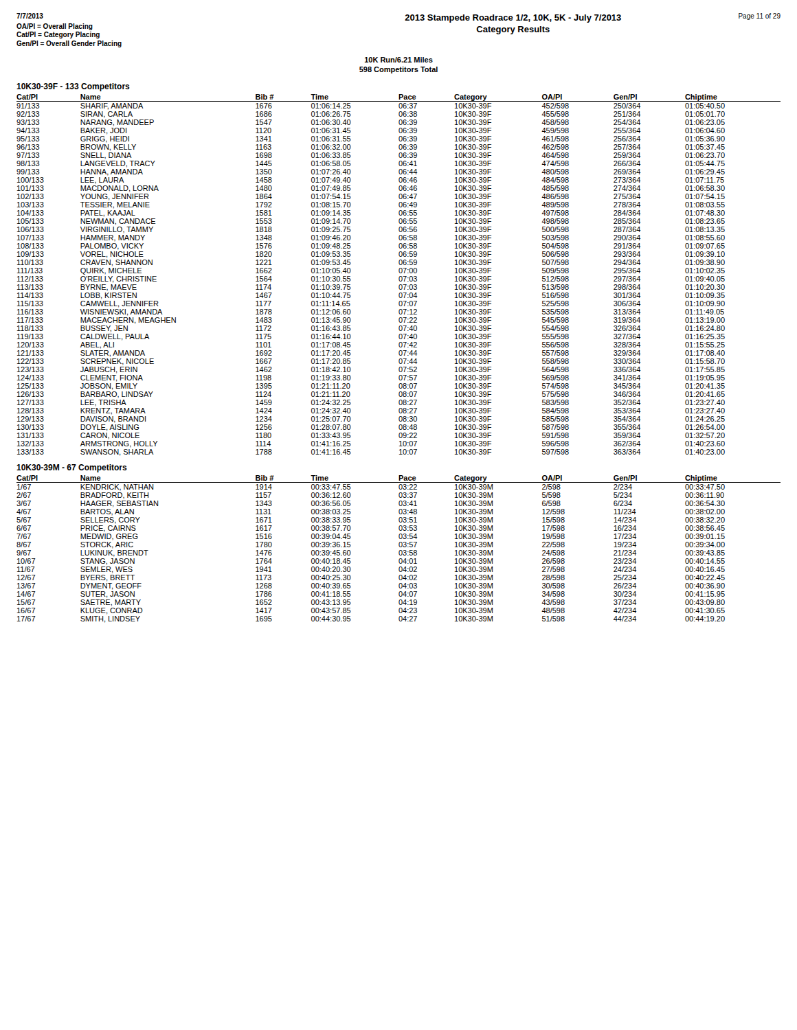7/7/2013
OA/Pl = Overall Placing
Cat/Pl = Category Placing
Gen/Pl = Overall Gender Placing
Page 11 of 29
2013 Stampede Roadrace 1/2, 10K, 5K - July 7/2013
Category Results
10K Run/6.21 Miles
598 Competitors Total
10K30-39F - 133 Competitors
| Cat/Pl | Name | Bib # | Time | Pace | Category | OA/Pl | Gen/Pl | Chiptime |
| --- | --- | --- | --- | --- | --- | --- | --- | --- |
| 91/133 | SHARIF, AMANDA | 1676 | 01:06:14.25 | 06:37 | 10K30-39F | 452/598 | 250/364 | 01:05:40.50 |
| 92/133 | SIRAN, CARLA | 1686 | 01:06:26.75 | 06:38 | 10K30-39F | 455/598 | 251/364 | 01:05:01.70 |
| 93/133 | NARANG, MANDEEP | 1547 | 01:06:30.40 | 06:39 | 10K30-39F | 458/598 | 254/364 | 01:06:23.05 |
| 94/133 | BAKER, JODI | 1120 | 01:06:31.45 | 06:39 | 10K30-39F | 459/598 | 255/364 | 01:06:04.60 |
| 95/133 | GRIGG, HEIDI | 1341 | 01:06:31.55 | 06:39 | 10K30-39F | 461/598 | 256/364 | 01:05:36.90 |
| 96/133 | BROWN, KELLY | 1163 | 01:06:32.00 | 06:39 | 10K30-39F | 462/598 | 257/364 | 01:05:37.45 |
| 97/133 | SNELL, DIANA | 1698 | 01:06:33.85 | 06:39 | 10K30-39F | 464/598 | 259/364 | 01:06:23.70 |
| 98/133 | LANGEVELD, TRACY | 1445 | 01:06:58.05 | 06:41 | 10K30-39F | 474/598 | 266/364 | 01:05:44.75 |
| 99/133 | HANNA, AMANDA | 1350 | 01:07:26.40 | 06:44 | 10K30-39F | 480/598 | 269/364 | 01:06:29.45 |
| 100/133 | LEE, LAURA | 1458 | 01:07:49.40 | 06:46 | 10K30-39F | 484/598 | 273/364 | 01:07:11.75 |
| 101/133 | MACDONALD, LORNA | 1480 | 01:07:49.85 | 06:46 | 10K30-39F | 485/598 | 274/364 | 01:06:58.30 |
| 102/133 | YOUNG, JENNIFER | 1864 | 01:07:54.15 | 06:47 | 10K30-39F | 486/598 | 275/364 | 01:07:54.15 |
| 103/133 | TESSIER, MELANIE | 1792 | 01:08:15.70 | 06:49 | 10K30-39F | 489/598 | 278/364 | 01:08:03.55 |
| 104/133 | PATEL, KAAJAL | 1581 | 01:09:14.35 | 06:55 | 10K30-39F | 497/598 | 284/364 | 01:07:48.30 |
| 105/133 | NEWMAN, CANDACE | 1553 | 01:09:14.70 | 06:55 | 10K30-39F | 498/598 | 285/364 | 01:08:23.65 |
| 106/133 | VIRGINILLO, TAMMY | 1818 | 01:09:25.75 | 06:56 | 10K30-39F | 500/598 | 287/364 | 01:08:13.35 |
| 107/133 | HAMMER, MANDY | 1348 | 01:09:46.20 | 06:58 | 10K30-39F | 503/598 | 290/364 | 01:08:55.60 |
| 108/133 | PALOMBO, VICKY | 1576 | 01:09:48.25 | 06:58 | 10K30-39F | 504/598 | 291/364 | 01:09:07.65 |
| 109/133 | VOREL, NICHOLE | 1820 | 01:09:53.35 | 06:59 | 10K30-39F | 506/598 | 293/364 | 01:09:39.10 |
| 110/133 | CRAVEN, SHANNON | 1221 | 01:09:53.45 | 06:59 | 10K30-39F | 507/598 | 294/364 | 01:09:38.90 |
| 111/133 | QUIRK, MICHELE | 1662 | 01:10:05.40 | 07:00 | 10K30-39F | 509/598 | 295/364 | 01:10:02.35 |
| 112/133 | O'REILLY, CHRISTINE | 1564 | 01:10:30.55 | 07:03 | 10K30-39F | 512/598 | 297/364 | 01:09:40.05 |
| 113/133 | BYRNE, MAEVE | 1174 | 01:10:39.75 | 07:03 | 10K30-39F | 513/598 | 298/364 | 01:10:20.30 |
| 114/133 | LOBB, KIRSTEN | 1467 | 01:10:44.75 | 07:04 | 10K30-39F | 516/598 | 301/364 | 01:10:09.35 |
| 115/133 | CAMWELL, JENNIFER | 1177 | 01:11:14.65 | 07:07 | 10K30-39F | 525/598 | 306/364 | 01:10:09.90 |
| 116/133 | WISNIEWSKI, AMANDA | 1878 | 01:12:06.60 | 07:12 | 10K30-39F | 535/598 | 313/364 | 01:11:49.05 |
| 117/133 | MACEACHERN, MEAGHEN | 1483 | 01:13:45.90 | 07:22 | 10K30-39F | 545/598 | 319/364 | 01:13:19.00 |
| 118/133 | BUSSEY, JEN | 1172 | 01:16:43.85 | 07:40 | 10K30-39F | 554/598 | 326/364 | 01:16:24.80 |
| 119/133 | CALDWELL, PAULA | 1175 | 01:16:44.10 | 07:40 | 10K30-39F | 555/598 | 327/364 | 01:16:25.35 |
| 120/133 | ABEL, ALI | 1101 | 01:17:08.45 | 07:42 | 10K30-39F | 556/598 | 328/364 | 01:15:55.25 |
| 121/133 | SLATER, AMANDA | 1692 | 01:17:20.45 | 07:44 | 10K30-39F | 557/598 | 329/364 | 01:17:08.40 |
| 122/133 | SCREPNEK, NICOLE | 1667 | 01:17:20.85 | 07:44 | 10K30-39F | 558/598 | 330/364 | 01:15:58.70 |
| 123/133 | JABUSCH, ERIN | 1462 | 01:18:42.10 | 07:52 | 10K30-39F | 564/598 | 336/364 | 01:17:55.85 |
| 124/133 | CLEMENT, FIONA | 1198 | 01:19:33.80 | 07:57 | 10K30-39F | 569/598 | 341/364 | 01:19:05.95 |
| 125/133 | JOBSON, EMILY | 1395 | 01:21:11.20 | 08:07 | 10K30-39F | 574/598 | 345/364 | 01:20:41.35 |
| 126/133 | BARBARO, LINDSAY | 1124 | 01:21:11.20 | 08:07 | 10K30-39F | 575/598 | 346/364 | 01:20:41.65 |
| 127/133 | LEE, TRISHA | 1459 | 01:24:32.25 | 08:27 | 10K30-39F | 583/598 | 352/364 | 01:23:27.40 |
| 128/133 | KRENTZ, TAMARA | 1424 | 01:24:32.40 | 08:27 | 10K30-39F | 584/598 | 353/364 | 01:23:27.40 |
| 129/133 | DAVISON, BRANDI | 1234 | 01:25:07.70 | 08:30 | 10K30-39F | 585/598 | 354/364 | 01:24:26.25 |
| 130/133 | DOYLE, AISLING | 1256 | 01:28:07.80 | 08:48 | 10K30-39F | 587/598 | 355/364 | 01:26:54.00 |
| 131/133 | CARON, NICOLE | 1180 | 01:33:43.95 | 09:22 | 10K30-39F | 591/598 | 359/364 | 01:32:57.20 |
| 132/133 | ARMSTRONG, HOLLY | 1114 | 01:41:16.25 | 10:07 | 10K30-39F | 596/598 | 362/364 | 01:40:23.60 |
| 133/133 | SWANSON, SHARLA | 1788 | 01:41:16.45 | 10:07 | 10K30-39F | 597/598 | 363/364 | 01:40:23.00 |
10K30-39M - 67 Competitors
| Cat/Pl | Name | Bib # | Time | Pace | Category | OA/Pl | Gen/Pl | Chiptime |
| --- | --- | --- | --- | --- | --- | --- | --- | --- |
| 1/67 | KENDRICK, NATHAN | 1914 | 00:33:47.55 | 03:22 | 10K30-39M | 2/598 | 2/234 | 00:33:47.50 |
| 2/67 | BRADFORD, KEITH | 1157 | 00:36:12.60 | 03:37 | 10K30-39M | 5/598 | 5/234 | 00:36:11.90 |
| 3/67 | HAAGER, SEBASTIAN | 1343 | 00:36:56.05 | 03:41 | 10K30-39M | 6/598 | 6/234 | 00:36:54.30 |
| 4/67 | BARTOS, ALAN | 1131 | 00:38:03.25 | 03:48 | 10K30-39M | 12/598 | 11/234 | 00:38:02.00 |
| 5/67 | SELLERS, CORY | 1671 | 00:38:33.95 | 03:51 | 10K30-39M | 15/598 | 14/234 | 00:38:32.20 |
| 6/67 | PRICE, CAIRNS | 1617 | 00:38:57.70 | 03:53 | 10K30-39M | 17/598 | 16/234 | 00:38:56.45 |
| 7/67 | MEDWID, GREG | 1516 | 00:39:04.45 | 03:54 | 10K30-39M | 19/598 | 17/234 | 00:39:01.15 |
| 8/67 | STORCK, ARIC | 1780 | 00:39:36.15 | 03:57 | 10K30-39M | 22/598 | 19/234 | 00:39:34.00 |
| 9/67 | LUKINUK, BRENDT | 1476 | 00:39:45.60 | 03:58 | 10K30-39M | 24/598 | 21/234 | 00:39:43.85 |
| 10/67 | STANG, JASON | 1764 | 00:40:18.45 | 04:01 | 10K30-39M | 26/598 | 23/234 | 00:40:14.55 |
| 11/67 | SEMLER, WES | 1941 | 00:40:20.30 | 04:02 | 10K30-39M | 27/598 | 24/234 | 00:40:16.45 |
| 12/67 | BYERS, BRETT | 1173 | 00:40:25.30 | 04:02 | 10K30-39M | 28/598 | 25/234 | 00:40:22.45 |
| 13/67 | DYMENT, GEOFF | 1268 | 00:40:39.65 | 04:03 | 10K30-39M | 30/598 | 26/234 | 00:40:36.90 |
| 14/67 | SUTER, JASON | 1786 | 00:41:18.55 | 04:07 | 10K30-39M | 34/598 | 30/234 | 00:41:15.95 |
| 15/67 | SAETRE, MARTY | 1652 | 00:43:13.95 | 04:19 | 10K30-39M | 43/598 | 37/234 | 00:43:09.80 |
| 16/67 | KLUGE, CONRAD | 1417 | 00:43:57.85 | 04:23 | 10K30-39M | 48/598 | 42/234 | 00:41:30.65 |
| 17/67 | SMITH, LINDSEY | 1695 | 00:44:30.95 | 04:27 | 10K30-39M | 51/598 | 44/234 | 00:44:19.20 |